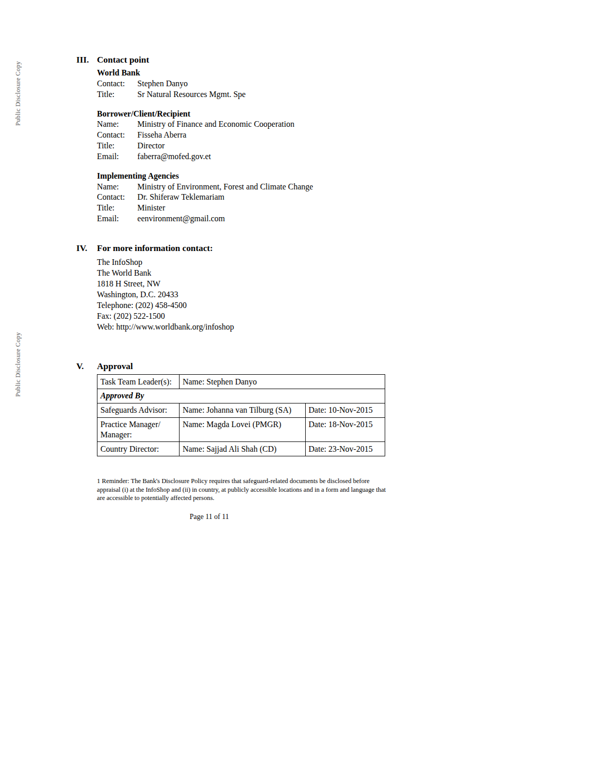Public Disclosure Copy
Public Disclosure Copy
III. Contact point
World Bank
Contact: Stephen Danyo
Title: Sr Natural Resources Mgmt. Spe
Borrower/Client/Recipient
Name: Ministry of Finance and Economic Cooperation
Contact: Fisseha Aberra
Title: Director
Email: faberra@mofed.gov.et
Implementing Agencies
Name: Ministry of Environment, Forest and Climate Change
Contact: Dr. Shiferaw Teklemariam
Title: Minister
Email: eenvironment@gmail.com
IV. For more information contact:
The InfoShop
The World Bank
1818 H Street, NW
Washington, D.C. 20433
Telephone: (202) 458-4500
Fax: (202) 522-1500
Web: http://www.worldbank.org/infoshop
V. Approval
| Task Team Leader(s): | Name: Stephen Danyo |
| Approved By |
| Safeguards Advisor: | Name: Johanna van Tilburg (SA) | Date: 10-Nov-2015 |
| Practice Manager/ Manager: | Name: Magda Lovei (PMGR) | Date: 18-Nov-2015 |
| Country Director: | Name: Sajjad Ali Shah (CD) | Date: 23-Nov-2015 |
1 Reminder: The Bank's Disclosure Policy requires that safeguard-related documents be disclosed before appraisal (i) at the InfoShop and (ii) in country, at publicly accessible locations and in a form and language that are accessible to potentially affected persons.
Page 11 of 11